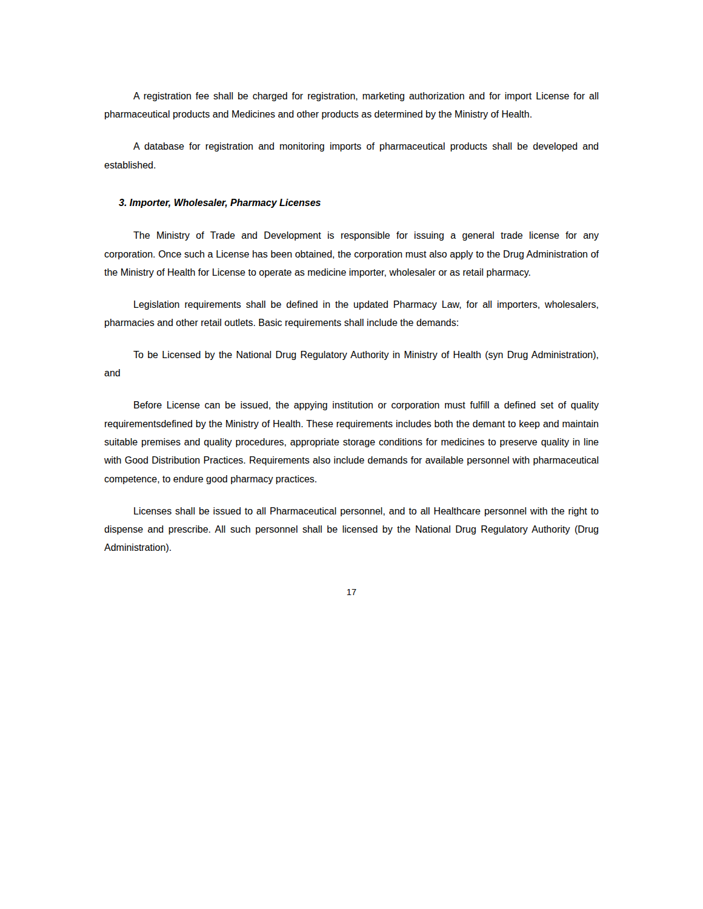A registration fee shall be charged for registration, marketing authorization and for import License for all pharmaceutical products and Medicines and other products as determined by the Ministry of Health.
A database for registration and monitoring imports of pharmaceutical products shall be developed and established.
3. Importer, Wholesaler, Pharmacy Licenses
The Ministry of Trade and Development is responsible for issuing a general trade license for any corporation. Once such a License has been obtained, the corporation must also apply to the Drug Administration of the Ministry of Health for License to operate as medicine importer, wholesaler or as retail pharmacy.
Legislation requirements shall be defined in the updated Pharmacy Law, for all importers, wholesalers, pharmacies and other retail outlets. Basic requirements shall include the demands:
To be Licensed by the National Drug Regulatory Authority in Ministry of Health (syn Drug Administration), and
Before License can be issued, the appying institution or corporation must fulfill a defined set of quality requirementsdefined by the Ministry of Health. These requirements includes both the demant to keep and maintain suitable premises and quality procedures, appropriate storage conditions for medicines to preserve quality in line with Good Distribution Practices. Requirements also include demands for available personnel with pharmaceutical competence, to endure good pharmacy practices.
Licenses shall be issued to all Pharmaceutical personnel, and to all Healthcare personnel with the right to dispense and prescribe. All such personnel shall be licensed by the National Drug Regulatory Authority (Drug Administration).
17